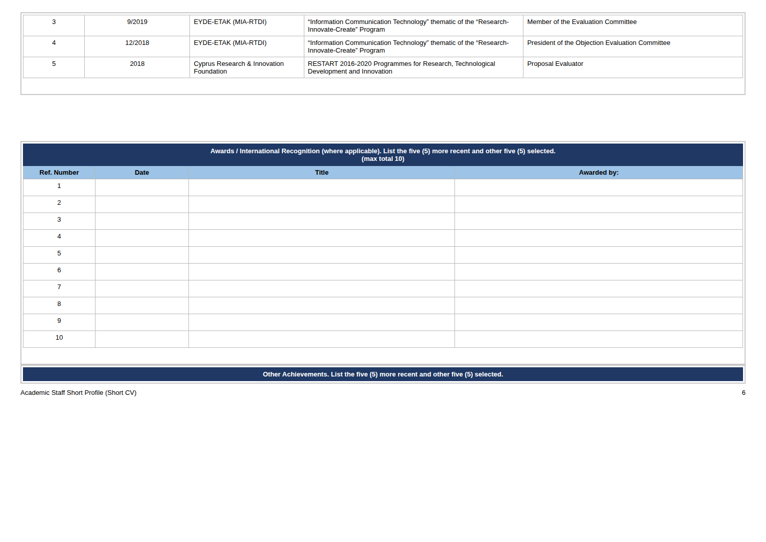| 3 | 9/2019 | EYDE-ETAK (MIA-RTDI) | “Information Communication Technology” thematic of the “Research-Innovate-Create” Program | Member of the Evaluation Committee |
| 4 | 12/2018 | EYDE-ETAK (MIA-RTDI) | “Information Communication Technology” thematic of the “Research-Innovate-Create” Program | President of the Objection Evaluation Committee |
| 5 | 2018 | Cyprus Research & Innovation Foundation | RESTART 2016-2020 Programmes for Research, Technological Development and Innovation | Proposal Evaluator |
| Awards / International Recognition (where applicable). List the five (5) more recent and other five (5) selected. (max total 10) |
| Ref. Number | Date | Title | Awarded by: |
| 1 | | | |
| 2 | | | |
| 3 | | | |
| 4 | | | |
| 5 | | | |
| 6 | | | |
| 7 | | | |
| 8 | | | |
| 9 | | | |
| 10 | | | |
Other Achievements. List the five (5) more recent and other five (5) selected.
Academic Staff Short Profile (Short CV) 6